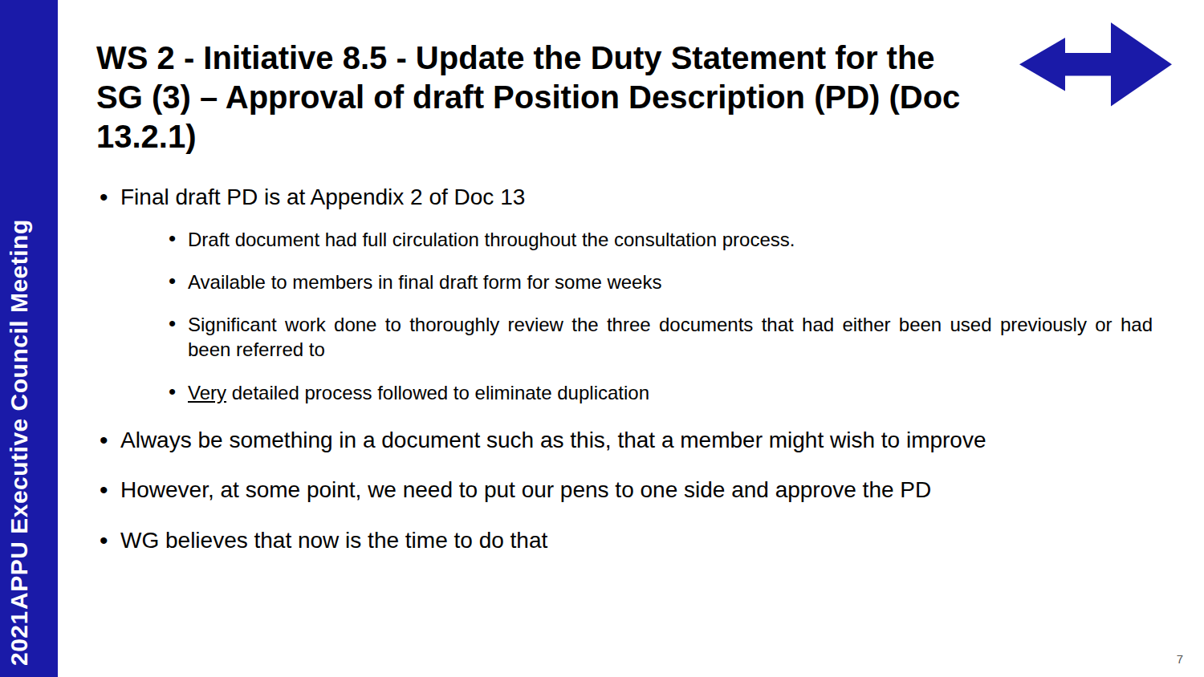APPU Executive Council Meeting 2021
WS 2 - Initiative 8.5 - Update the Duty Statement for the SG (3) – Approval of draft Position Description (PD) (Doc 13.2.1)
Final draft PD is at Appendix 2 of Doc 13
Draft document had full circulation throughout the consultation process.
Available to members in final draft form for some weeks
Significant work done to thoroughly review the three documents that had either been used previously or had been referred to
Very detailed process followed to eliminate duplication
Always be something in a document such as this, that a member might wish to improve
However, at some point, we need to put our pens to one side and approve the PD
WG believes that now is the time to do that
7